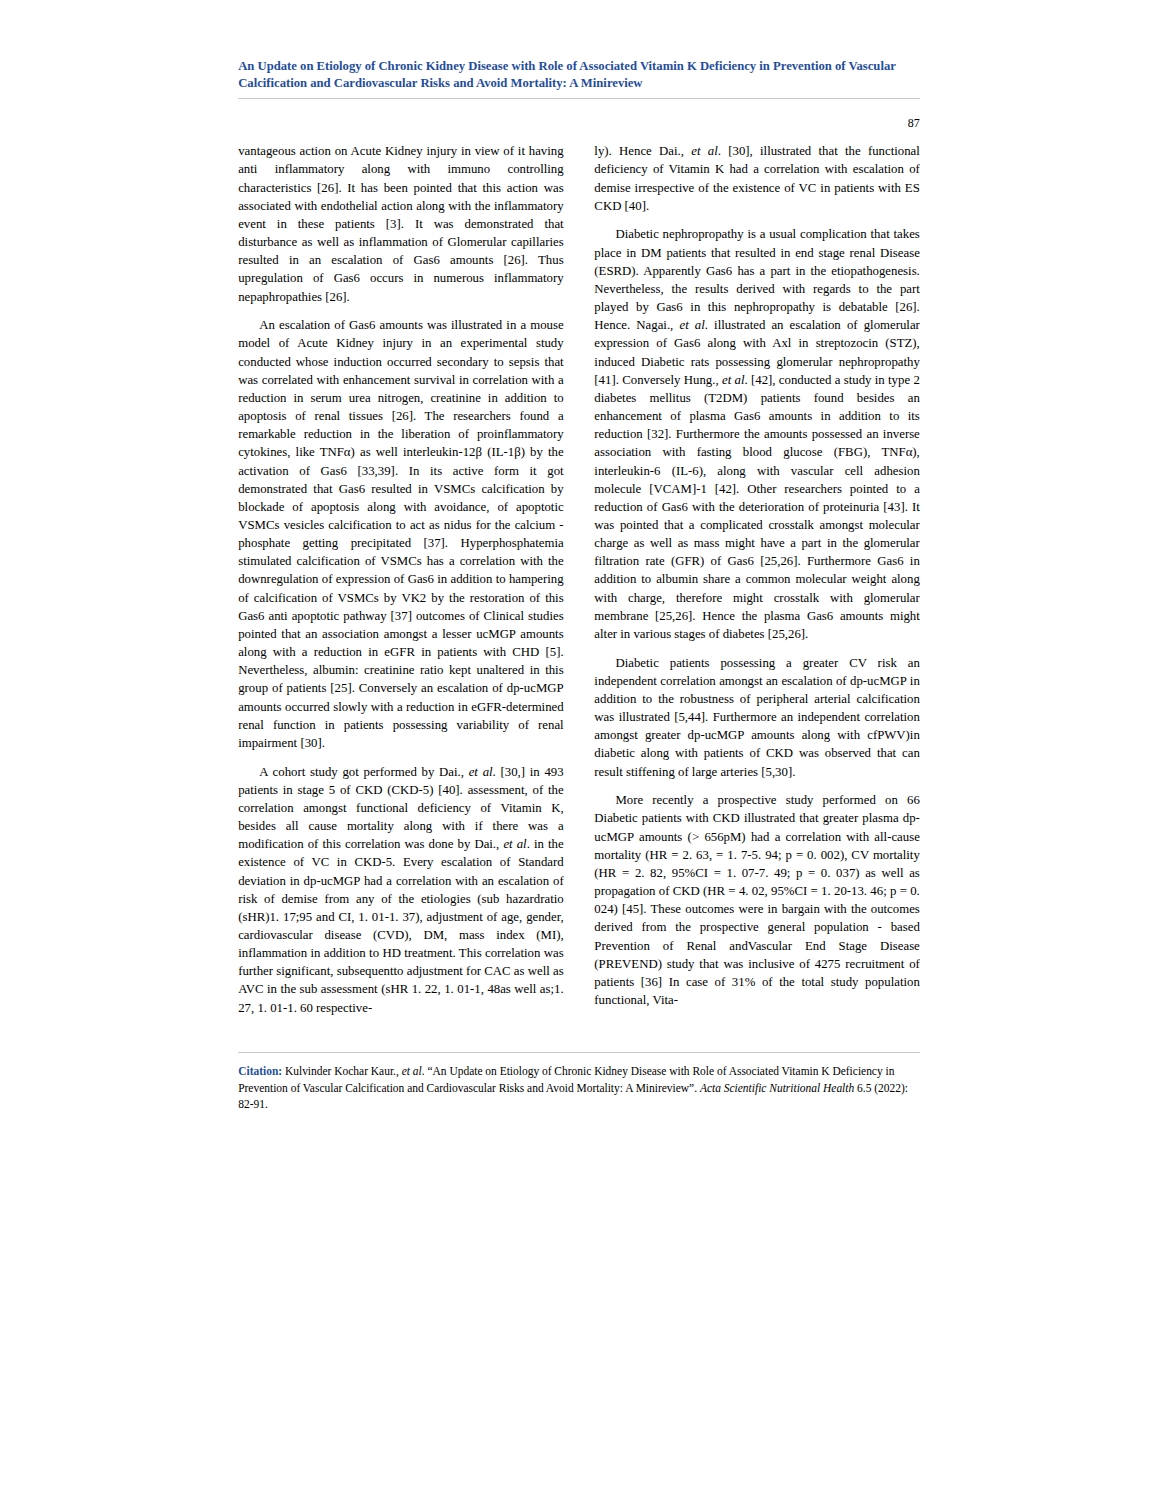An Update on Etiology of Chronic Kidney Disease with Role of Associated Vitamin K Deficiency in Prevention of Vascular Calcification and Cardiovascular Risks and Avoid Mortality: A Minireview
87
vantageous action on Acute Kidney injury in view of it having anti inflammatory along with immuno controlling characteristics [26]. It has been pointed that this action was associated with endothelial action along with the inflammatory event in these patients [3]. It was demonstrated that disturbance as well as inflammation of Glomerular capillaries resulted in an escalation of Gas6 amounts [26]. Thus upregulation of Gas6 occurs in numerous inflammatory nepaphropathies [26].
An escalation of Gas6 amounts was illustrated in a mouse model of Acute Kidney injury in an experimental study conducted whose induction occurred secondary to sepsis that was correlated with enhancement survival in correlation with a reduction in serum urea nitrogen, creatinine in addition to apoptosis of renal tissues [26]. The researchers found a remarkable reduction in the liberation of proinflammatory cytokines, like TNFα) as well interleukin-12β (IL-1β) by the activation of Gas6 [33,39]. In its active form it got demonstrated that Gas6 resulted in VSMCs calcification by blockade of apoptosis along with avoidance, of apoptotic VSMCs vesicles calcification to act as nidus for the calcium -phosphate getting precipitated [37]. Hyperphosphatemia stimulated calcification of VSMCs has a correlation with the downregulation of expression of Gas6 in addition to hampering of calcification of VSMCs by VK2 by the restoration of this Gas6 anti apoptotic pathway [37] outcomes of Clinical studies pointed that an association amongst a lesser ucMGP amounts along with a reduction in eGFR in patients with CHD [5]. Nevertheless, albumin: creatinine ratio kept unaltered in this group of patients [25]. Conversely an escalation of dp-ucMGP amounts occurred slowly with a reduction in eGFR-determined renal function in patients possessing variability of renal impairment [30].
A cohort study got performed by Dai., et al. [30,] in 493 patients in stage 5 of CKD (CKD-5) [40]. assessment, of the correlation amongst functional deficiency of Vitamin K, besides all cause mortality along with if there was a modification of this correlation was done by Dai., et al. in the existence of VC in CKD-5. Every escalation of Standard deviation in dp-ucMGP had a correlation with an escalation of risk of demise from any of the etiologies (sub hazardratio (sHR)1. 17;95 and CI, 1. 01-1. 37), adjustment of age, gender, cardiovascular disease (CVD), DM, mass index (MI), inflammation in addition to HD treatment. This correlation was further significant, subsequentto adjustment for CAC as well as AVC in the sub assessment (sHR 1. 22, 1. 01-1, 48as well as;1. 27, 1. 01-1. 60 respective-
ly). Hence Dai., et al. [30], illustrated that the functional deficiency of Vitamin K had a correlation with escalation of demise irrespective of the existence of VC in patients with ES CKD [40].
Diabetic nephropropathy is a usual complication that takes place in DM patients that resulted in end stage renal Disease (ESRD). Apparently Gas6 has a part in the etiopathogenesis. Nevertheless, the results derived with regards to the part played by Gas6 in this nephropropathy is debatable [26]. Hence. Nagai., et al. illustrated an escalation of glomerular expression of Gas6 along with Axl in streptozocin (STZ), induced Diabetic rats possessing glomerular nephropropathy [41]. Conversely Hung., et al. [42], conducted a study in type 2 diabetes mellitus (T2DM) patients found besides an enhancement of plasma Gas6 amounts in addition to its reduction [32]. Furthermore the amounts possessed an inverse association with fasting blood glucose (FBG), TNFα), interleukin-6 (IL-6), along with vascular cell adhesion molecule [VCAM]-1 [42]. Other researchers pointed to a reduction of Gas6 with the deterioration of proteinuria [43]. It was pointed that a complicated crosstalk amongst molecular charge as well as mass might have a part in the glomerular filtration rate (GFR) of Gas6 [25,26]. Furthermore Gas6 in addition to albumin share a common molecular weight along with charge, therefore might crosstalk with glomerular membrane [25,26]. Hence the plasma Gas6 amounts might alter in various stages of diabetes [25,26].
Diabetic patients possessing a greater CV risk an independent correlation amongst an escalation of dp-ucMGP in addition to the robustness of peripheral arterial calcification was illustrated [5,44]. Furthermore an independent correlation amongst greater dp-ucMGP amounts along with cfPWV)in diabetic along with patients of CKD was observed that can result stiffening of large arteries [5,30].
More recently a prospective study performed on 66 Diabetic patients with CKD illustrated that greater plasma dp-ucMGP amounts (> 656pM) had a correlation with all-cause mortality (HR = 2. 63, = 1. 7-5. 94; p = 0. 002), CV mortality (HR = 2. 82, 95%CI = 1. 07-7. 49; p = 0. 037) as well as propagation of CKD (HR = 4. 02, 95%CI = 1. 20-13. 46; p = 0. 024) [45]. These outcomes were in bargain with the outcomes derived from the prospective general population - based Prevention of Renal andVascular End Stage Disease (PREVEND) study that was inclusive of 4275 recruitment of patients [36] In case of 31% of the total study population functional, Vita-
Citation: Kulvinder Kochar Kaur., et al. “An Update on Etiology of Chronic Kidney Disease with Role of Associated Vitamin K Deficiency in Prevention of Vascular Calcification and Cardiovascular Risks and Avoid Mortality: A Minireview”. Acta Scientific Nutritional Health 6.5 (2022): 82-91.